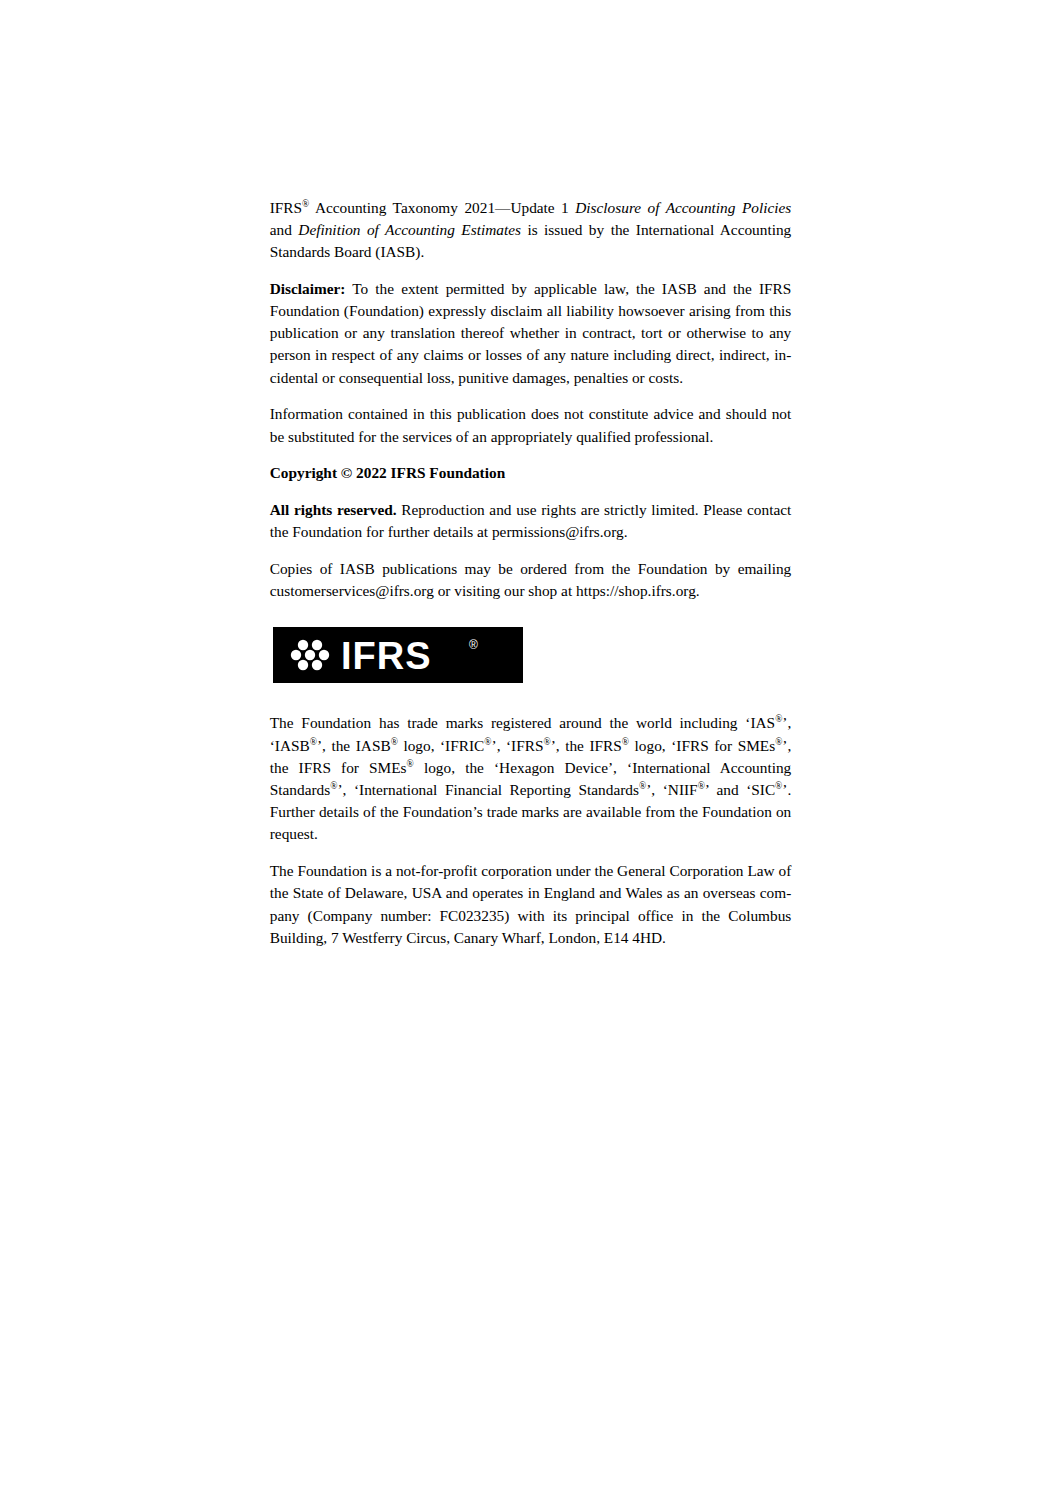IFRS® Accounting Taxonomy 2021—Update 1 Disclosure of Accounting Policies and Definition of Accounting Estimates is issued by the International Accounting Standards Board (IASB).
Disclaimer: To the extent permitted by applicable law, the IASB and the IFRS Foundation (Foundation) expressly disclaim all liability howsoever arising from this publication or any translation thereof whether in contract, tort or otherwise to any person in respect of any claims or losses of any nature including direct, indirect, incidental or consequential loss, punitive damages, penalties or costs.
Information contained in this publication does not constitute advice and should not be substituted for the services of an appropriately qualified professional.
Copyright © 2022 IFRS Foundation
All rights reserved. Reproduction and use rights are strictly limited. Please contact the Foundation for further details at permissions@ifrs.org.
Copies of IASB publications may be ordered from the Foundation by emailing customerservices@ifrs.org or visiting our shop at https://shop.ifrs.org.
IFRS ®
The Foundation has trade marks registered around the world including ‘IAS®’, ‘IASB®’, the IASB® logo, ‘IFRIC®’, ‘IFRS®’, the IFRS® logo, ‘IFRS for SMEs®’, the IFRS for SMEs® logo, the ‘Hexagon Device’, ‘International Accounting Standards®’, ‘International Financial Reporting Standards®’, ‘NIIF®’ and ‘SIC®’. Further details of the Foundation’s trade marks are available from the Foundation on request.
The Foundation is a not-for-profit corporation under the General Corporation Law of the State of Delaware, USA and operates in England and Wales as an overseas company (Company number: FC023235) with its principal office in the Columbus Building, 7 Westferry Circus, Canary Wharf, London, E14 4HD.